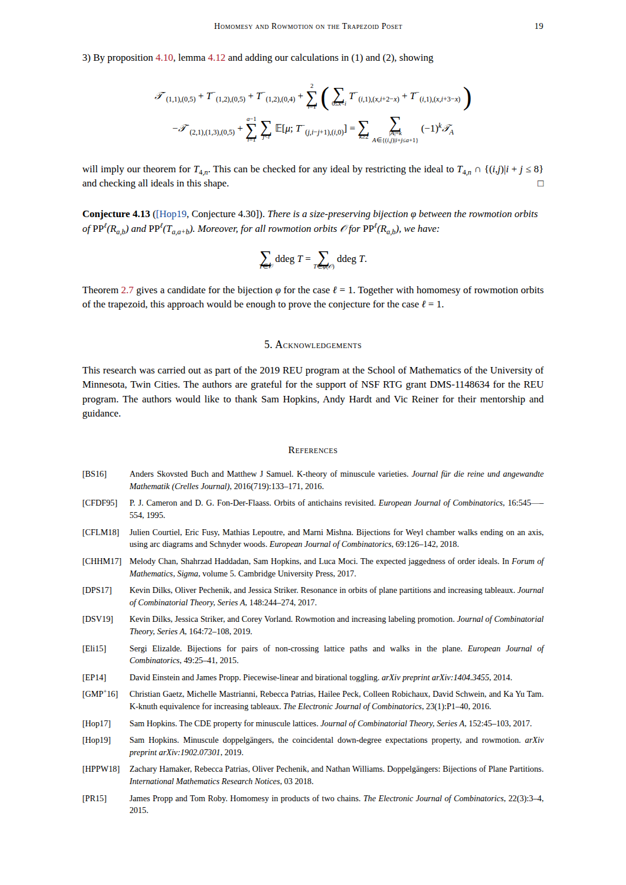Homomesy and Rowmotion on the Trapezoid Poset 19
3) By proposition 4.10, lemma 4.12 and adding our calculations in (1) and (2), showing
𝒯−(1,1),(0,5) + T−(1,2),(0,5) + T−(1,2),(0,4) + 2∑i=1 ( ∑0≤x<i T−(i,1),(x,i+2−x) + T−(i,1),(x,i+3−x) ) −𝒯−(2,1),(1,3),(0,5) + a−1∑i=1 ∑j<i 𝔼[μ; T−(j,i−j+1),(i,0)] = ∑k≥2 ∑|A|=k A∈{(i,j)|i+j≤a+1} (−1)k𝒯A
will imply our theorem for T4,n. This can be checked for any ideal by restricting the ideal to T4,n ∩ {(i,j)|i + j ≤ 8} and checking all ideals in this shape. □
Conjecture 4.13 ([Hop19, Conjecture 4.30]). There is a size-preserving bijection φ between the rowmotion orbits of PPℓ(Ra,b) and PPℓ(Ta,a+b). Moreover, for all rowmotion orbits 𝒪 for PPℓ(Ra,b), we have:
∑T∈𝒪 ddeg T = ∑T∈φ(𝒪) ddeg T.
Theorem 2.7 gives a candidate for the bijection φ for the case ℓ = 1. Together with homomesy of rowmotion orbits of the trapezoid, this approach would be enough to prove the conjecture for the case ℓ = 1.
5. Acknowledgements
This research was carried out as part of the 2019 REU program at the School of Mathematics of the University of Minnesota, Twin Cities. The authors are grateful for the support of NSF RTG grant DMS-1148634 for the REU program. The authors would like to thank Sam Hopkins, Andy Hardt and Vic Reiner for their mentorship and guidance.
References
[BS16]
Anders Skovsted Buch and Matthew J Samuel. K-theory of minuscule varieties. Journal für die reine und angewandte Mathematik (Crelles Journal), 2016(719):133–171, 2016.
[CFDF95]
P. J. Cameron and D. G. Fon-Der-Flaass. Orbits of antichains revisited. European Journal of Combinatorics, 16:545—–554, 1995.
[CFLM18]
Julien Courtiel, Eric Fusy, Mathias Lepoutre, and Marni Mishna. Bijections for Weyl chamber walks ending on an axis, using arc diagrams and Schnyder woods. European Journal of Combinatorics, 69:126–142, 2018.
[CHHM17]
Melody Chan, Shahrzad Haddadan, Sam Hopkins, and Luca Moci. The expected jaggedness of order ideals. In Forum of Mathematics, Sigma, volume 5. Cambridge University Press, 2017.
[DPS17]
Kevin Dilks, Oliver Pechenik, and Jessica Striker. Resonance in orbits of plane partitions and increasing tableaux. Journal of Combinatorial Theory, Series A, 148:244–274, 2017.
[DSV19]
Kevin Dilks, Jessica Striker, and Corey Vorland. Rowmotion and increasing labeling promotion. Journal of Combinatorial Theory, Series A, 164:72–108, 2019.
[Eli15]
Sergi Elizalde. Bijections for pairs of non-crossing lattice paths and walks in the plane. European Journal of Combinatorics, 49:25–41, 2015.
[EP14]
David Einstein and James Propp. Piecewise-linear and birational toggling. arXiv preprint arXiv:1404.3455, 2014.
[GMP+16]
Christian Gaetz, Michelle Mastrianni, Rebecca Patrias, Hailee Peck, Colleen Robichaux, David Schwein, and Ka Yu Tam. K-knuth equivalence for increasing tableaux. The Electronic Journal of Combinatorics, 23(1):P1–40, 2016.
[Hop17]
Sam Hopkins. The CDE property for minuscule lattices. Journal of Combinatorial Theory, Series A, 152:45–103, 2017.
[Hop19]
Sam Hopkins. Minuscule doppelgängers, the coincidental down-degree expectations property, and rowmotion. arXiv preprint arXiv:1902.07301, 2019.
[HPPW18]
Zachary Hamaker, Rebecca Patrias, Oliver Pechenik, and Nathan Williams. Doppelgängers: Bijections of Plane Partitions. International Mathematics Research Notices, 03 2018.
[PR15]
James Propp and Tom Roby. Homomesy in products of two chains. The Electronic Journal of Combinatorics, 22(3):3–4, 2015.